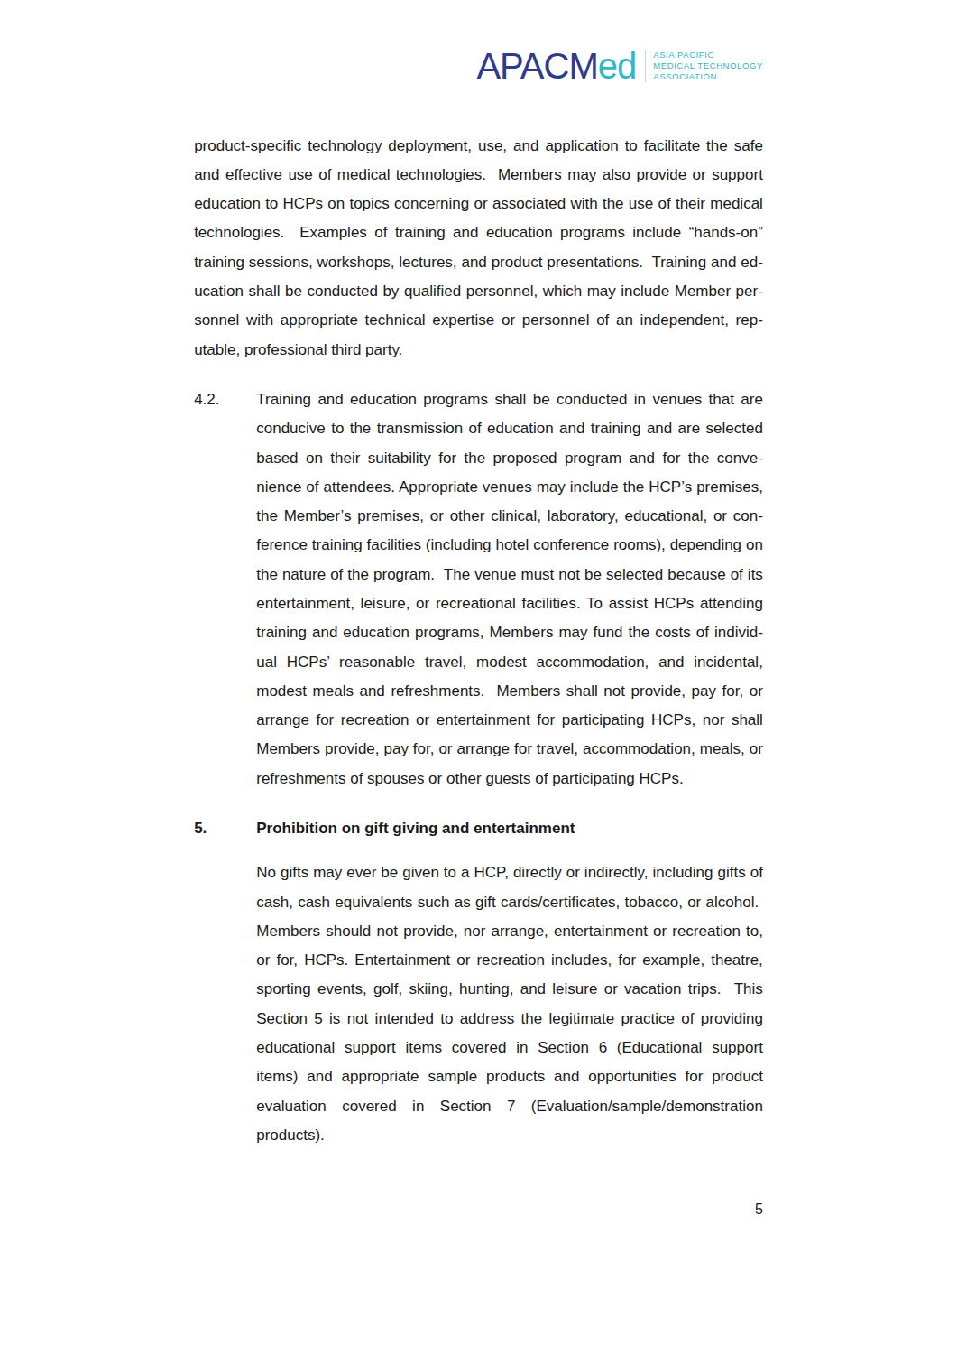APAC Med
Asia Pacific Medical Technology Association
product-specific technology deployment, use, and application to facilitate the safe and effective use of medical technologies. Members may also provide or support education to HCPs on topics concerning or associated with the use of their medical technologies. Examples of training and education programs include “hands-on” training sessions, workshops, lectures, and product presentations. Training and education shall be conducted by qualified personnel, which may include Member personnel with appropriate technical expertise or personnel of an independent, reputable, professional third party.
4.2.
Training and education programs shall be conducted in venues that are conducive to the transmission of education and training and are selected based on their suitability for the proposed program and for the convenience of attendees. Appropriate venues may include the HCP’s premises, the Member’s premises, or other clinical, laboratory, educational, or conference training facilities (including hotel conference rooms), depending on the nature of the program. The venue must not be selected because of its entertainment, leisure, or recreational facilities. To assist HCPs attending training and education programs, Members may fund the costs of individual HCPs’ reasonable travel, modest accommodation, and incidental, modest meals and refreshments. Members shall not provide, pay for, or arrange for recreation or entertainment for participating HCPs, nor shall Members provide, pay for, or arrange for travel, accommodation, meals, or refreshments of spouses or other guests of participating HCPs.
5.
Prohibition on gift giving and entertainment
No gifts may ever be given to a HCP, directly or indirectly, including gifts of cash, cash equivalents such as gift cards/certificates, tobacco, or alcohol. Members should not provide, nor arrange, entertainment or recreation to, or for, HCPs. Entertainment or recreation includes, for example, theatre, sporting events, golf, skiing, hunting, and leisure or vacation trips. This Section 5 is not intended to address the legitimate practice of providing educational support items covered in Section 6 (Educational support items) and appropriate sample products and opportunities for product evaluation covered in Section 7 (Evaluation/sample/demonstration products).
5